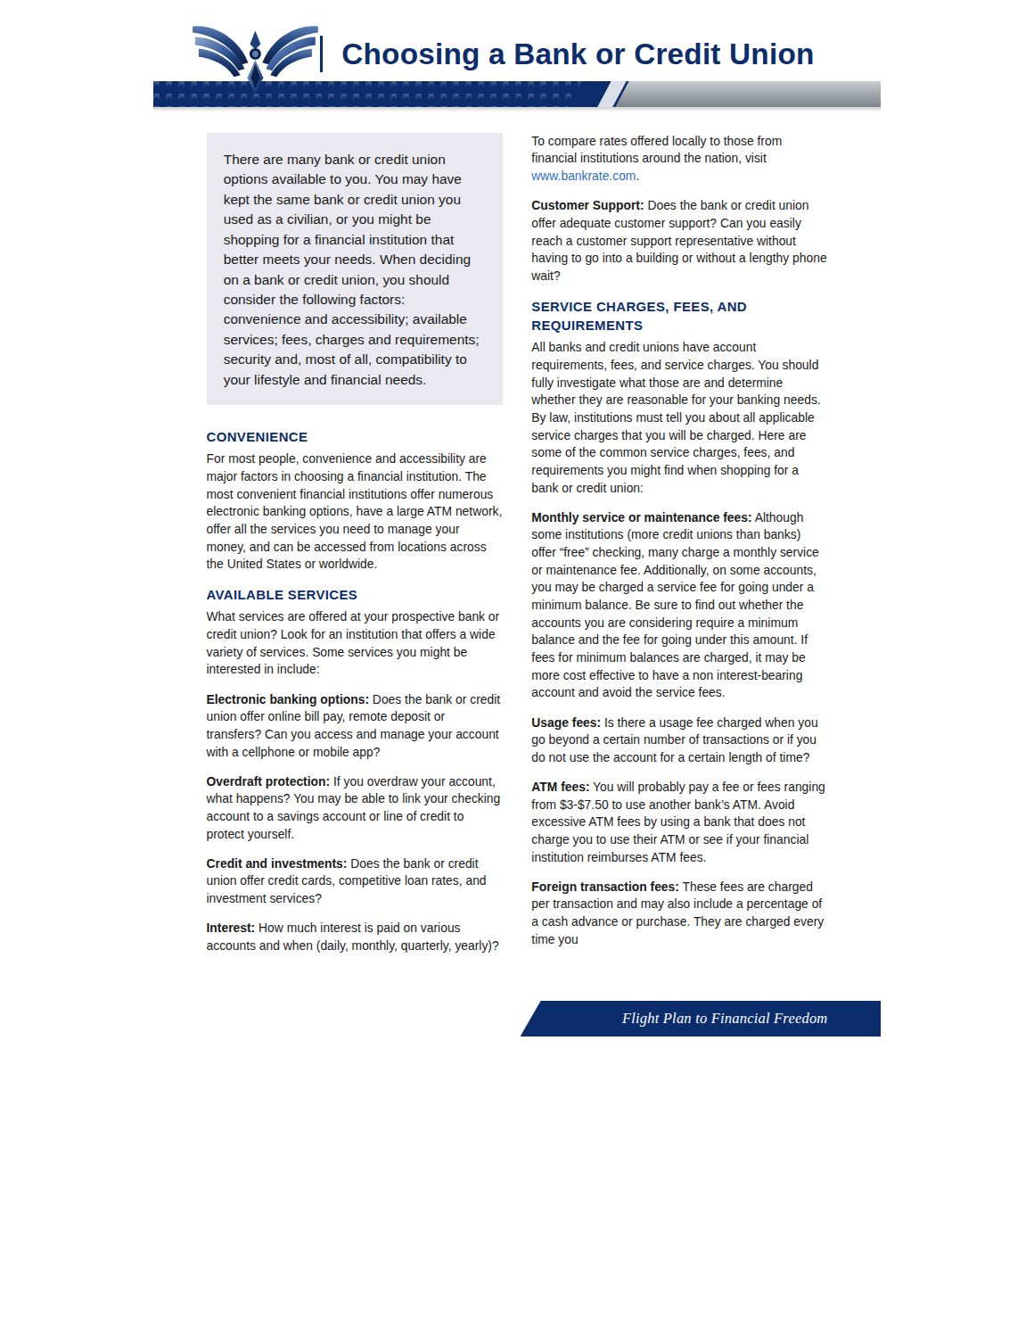Choosing a Bank or Credit Union
There are many bank or credit union options available to you. You may have kept the same bank or credit union you used as a civilian, or you might be shopping for a financial institution that better meets your needs. When deciding on a bank or credit union, you should consider the following factors: convenience and accessibility; available services; fees, charges and requirements; security and, most of all, compatibility to your lifestyle and financial needs.
Convenience
For most people, convenience and accessibility are major factors in choosing a financial institution. The most convenient financial institutions offer numerous electronic banking options, have a large ATM network, offer all the services you need to manage your money, and can be accessed from locations across the United States or worldwide.
Available Services
What services are offered at your prospective bank or credit union? Look for an institution that offers a wide variety of services. Some services you might be interested in include:
Electronic banking options: Does the bank or credit union offer online bill pay, remote deposit or transfers? Can you access and manage your account with a cellphone or mobile app?
Overdraft protection: If you overdraw your account, what happens? You may be able to link your checking account to a savings account or line of credit to protect yourself.
Credit and investments: Does the bank or credit union offer credit cards, competitive loan rates, and investment services?
Interest: How much interest is paid on various accounts and when (daily, monthly, quarterly, yearly)? To compare rates offered locally to those from financial institutions around the nation, visit www.bankrate.com.
Customer Support: Does the bank or credit union offer adequate customer support? Can you easily reach a customer support representative without having to go into a building or without a lengthy phone wait?
Service Charges, Fees, and Requirements
All banks and credit unions have account requirements, fees, and service charges. You should fully investigate what those are and determine whether they are reasonable for your banking needs. By law, institutions must tell you about all applicable service charges that you will be charged. Here are some of the common service charges, fees, and requirements you might find when shopping for a bank or credit union:
Monthly service or maintenance fees: Although some institutions (more credit unions than banks) offer “free” checking, many charge a monthly service or maintenance fee. Additionally, on some accounts, you may be charged a service fee for going under a minimum balance. Be sure to find out whether the accounts you are considering require a minimum balance and the fee for going under this amount. If fees for minimum balances are charged, it may be more cost effective to have a non interest-bearing account and avoid the service fees.
Usage fees: Is there a usage fee charged when you go beyond a certain number of transactions or if you do not use the account for a certain length of time?
ATM fees: You will probably pay a fee or fees ranging from $3-$7.50 to use another bank’s ATM. Avoid excessive ATM fees by using a bank that does not charge you to use their ATM or see if your financial institution reimburses ATM fees.
Foreign transaction fees: These fees are charged per transaction and may also include a percentage of a cash advance or purchase. They are charged every time you
Flight Plan to Financial Freedom